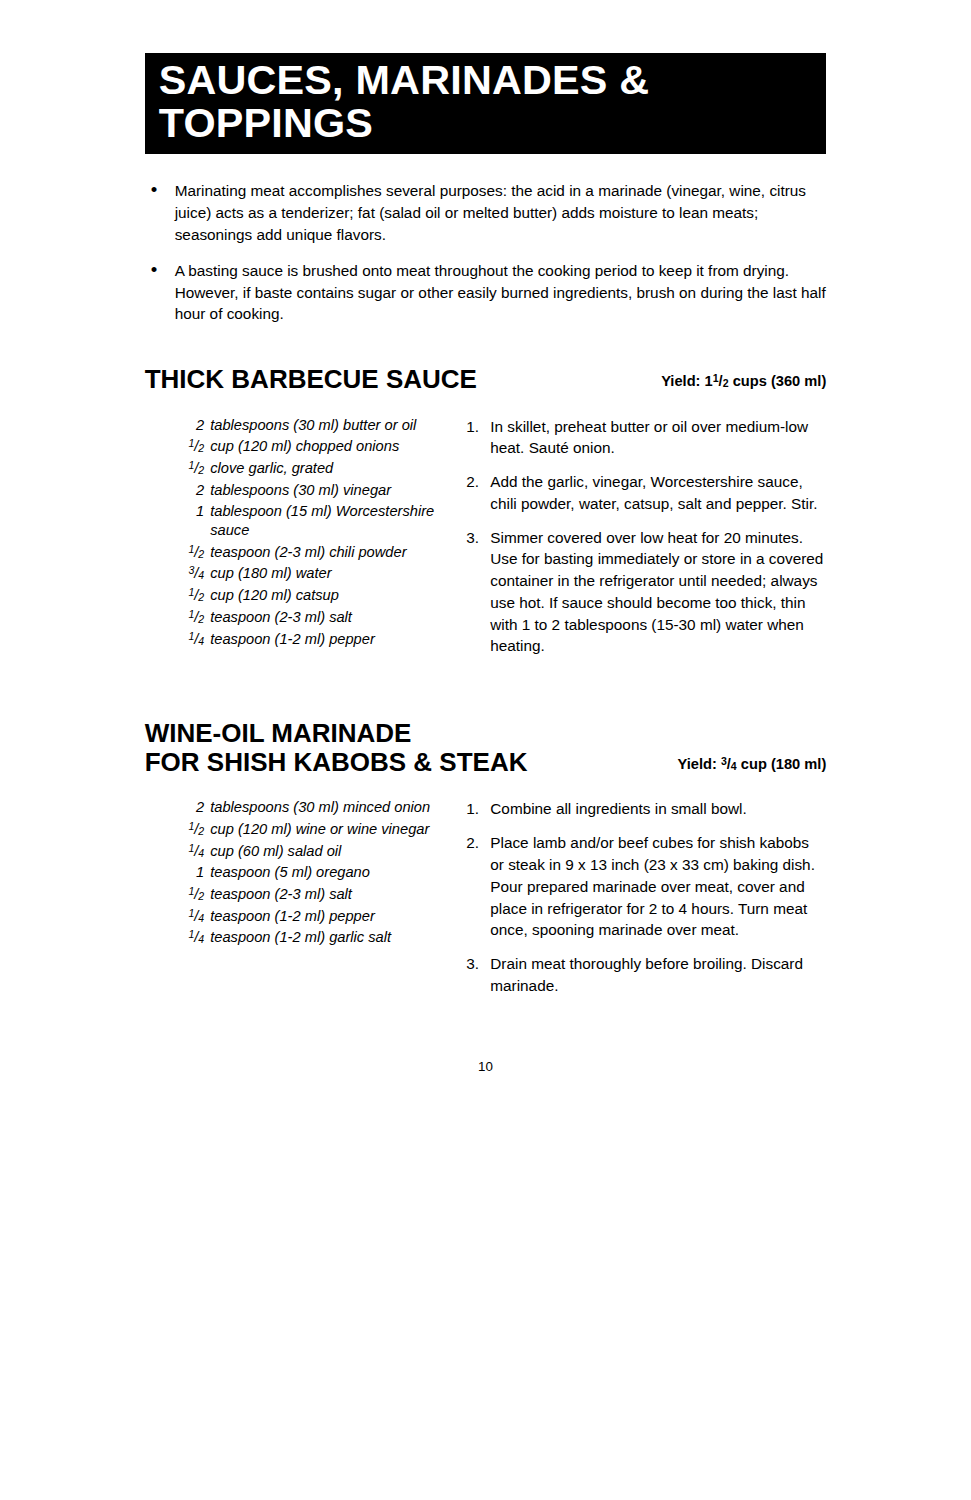SAUCES, MARINADES & TOPPINGS
Marinating meat accomplishes several purposes: the acid in a marinade (vinegar, wine, citrus juice) acts as a tenderizer; fat (salad oil or melted butter) adds moisture to lean meats; seasonings add unique flavors.
A basting sauce is brushed onto meat throughout the cooking period to keep it from drying. However, if baste contains sugar or other easily burned ingredients, brush on during the last half hour of cooking.
Thick Barbecue Sauce
Yield: 11/2 cups (360 ml)
| 2 | tablespoons (30 ml) butter or oil |
| 1 / 2 | cup (120 ml) chopped onions |
| 1 / 2 | clove garlic, grated |
| 2 | tablespoons (30 ml) vinegar |
| 1 | tablespoon (15 ml) Worcestershire sauce |
| 1 / 2 | teaspoon (2-3 ml) chili powder |
| 3 / 4 | cup (180 ml) water |
| 1 / 2 | cup (120 ml) catsup |
| 1 / 2 | teaspoon (2-3 ml) salt |
| 1 / 4 | teaspoon (1-2 ml) pepper |
In skillet, preheat butter or oil over medium-low heat. Sauté onion.
Add the garlic, vinegar, Worcestershire sauce, chili powder, water, catsup, salt and pepper. Stir.
Simmer covered over low heat for 20 minutes. Use for basting immediately or store in a covered container in the refrigerator until needed; always use hot. If sauce should become too thick, thin with 1 to 2 tablespoons (15-30 ml) water when heating.
Wine-Oil Marinade
for Shish Kabobs & Steak
Yield: 3/4 cup (180 ml)
| 2 | tablespoons (30 ml) minced onion |
| 1 / 2 | cup (120 ml) wine or wine vinegar |
| 1 / 4 | cup (60 ml) salad oil |
| 1 | teaspoon (5 ml) oregano |
| 1 / 2 | teaspoon (2-3 ml) salt |
| 1 / 4 | teaspoon (1-2 ml) pepper |
| 1 / 4 | teaspoon (1-2 ml) garlic salt |
Combine all ingredients in small bowl.
Place lamb and/or beef cubes for shish kabobs or steak in 9 x 13 inch (23 x 33 cm) baking dish. Pour prepared marinade over meat, cover and place in refrigerator for 2 to 4 hours. Turn meat once, spooning marinade over meat.
Drain meat thoroughly before broiling. Discard marinade.
10